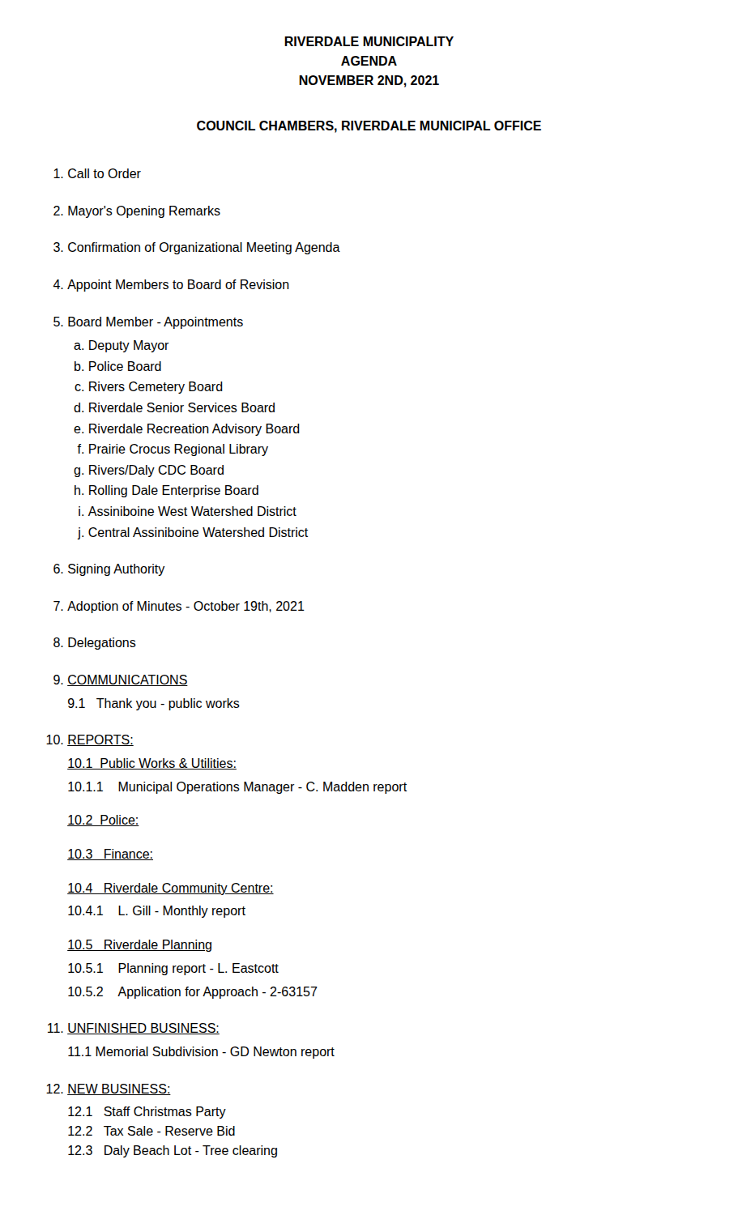RIVERDALE MUNICIPALITY
AGENDA
NOVEMBER 2ND, 2021
COUNCIL CHAMBERS, RIVERDALE MUNICIPAL OFFICE
Call to Order
Mayor's Opening Remarks
Confirmation of Organizational Meeting Agenda
Appoint Members to Board of Revision
Board Member - Appointments
Deputy Mayor
Police Board
Rivers Cemetery Board
Riverdale Senior Services Board
Riverdale Recreation Advisory Board
Prairie Crocus Regional Library
Rivers/Daly CDC Board
Rolling Dale Enterprise Board
Assiniboine West Watershed District
Central Assiniboine Watershed District
Signing Authority
Adoption of Minutes - October 19th, 2021
Delegations
COMMUNICATIONS
9.1 Thank you - public works
REPORTS:
10.1 Public Works & Utilities:
10.1.1 Municipal Operations Manager - C. Madden report
10.2 Police:
10.3 Finance:
10.4 Riverdale Community Centre:
10.4.1 L. Gill - Monthly report
10.5 Riverdale Planning
10.5.1 Planning report - L. Eastcott
10.5.2 Application for Approach - 2-63157
UNFINISHED BUSINESS:
11.1 Memorial Subdivision - GD Newton report
NEW BUSINESS:
12.1 Staff Christmas Party
12.2 Tax Sale - Reserve Bid
12.3 Daly Beach Lot - Tree clearing